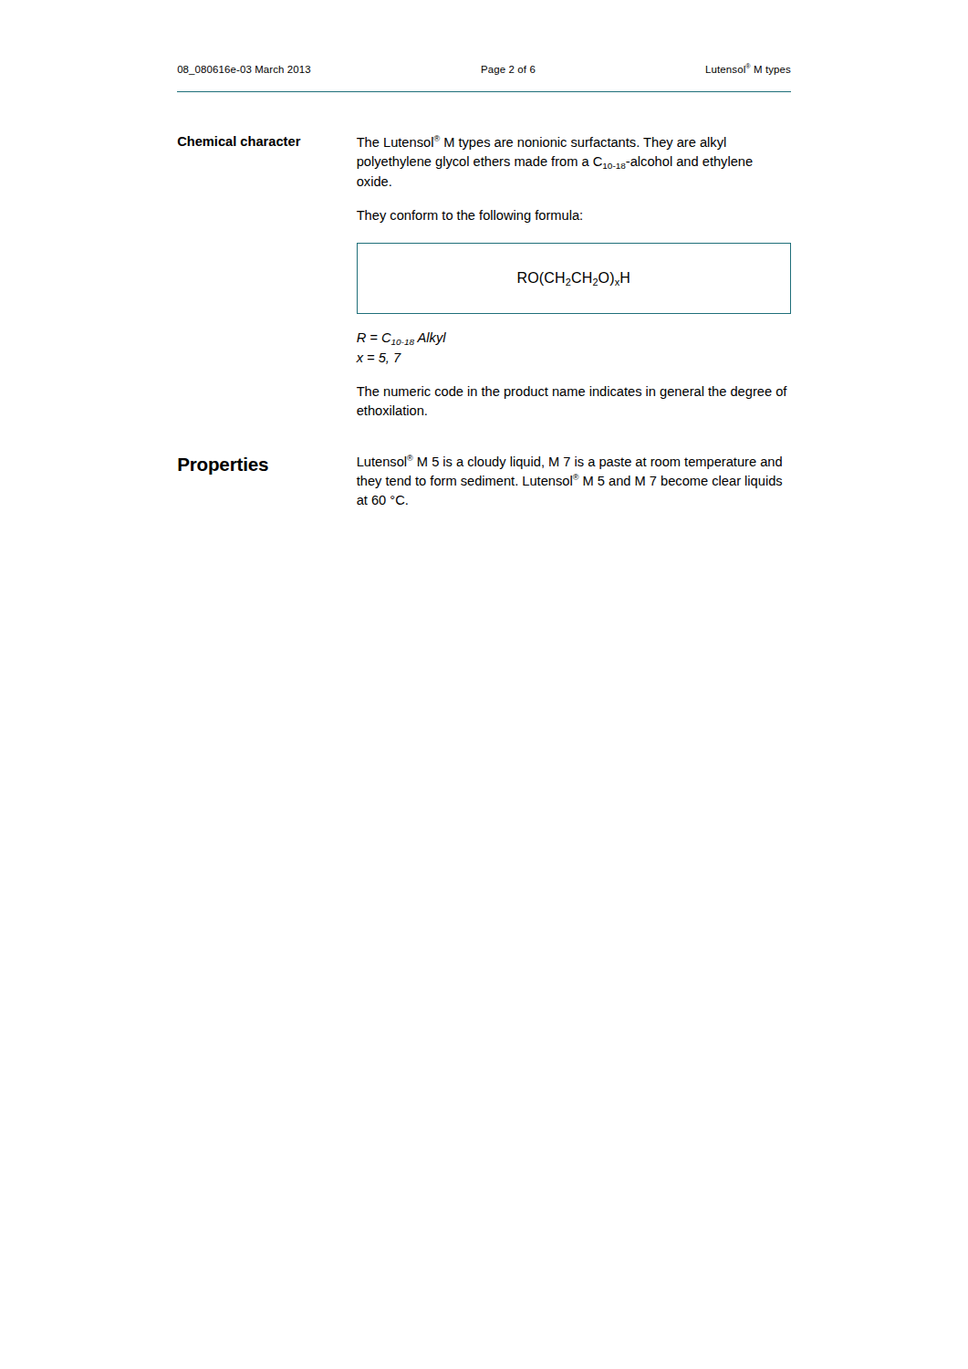08_080616e-03 March 2013
Page 2 of 6
Lutensol® M types
Chemical character
The Lutensol® M types are nonionic surfactants. They are alkyl polyethylene glycol ethers made from a C10-18-alcohol and ethylene oxide.
They conform to the following formula:
RO(CH2CH2O)xH
R = C10-18 Alkyl x = 5, 7
The numeric code in the product name indicates in general the degree of ethoxilation.
Properties
Lutensol® M 5 is a cloudy liquid, M 7 is a paste at room temperature and they tend to form sediment. Lutensol® M 5 and M 7 become clear liquids at 60 °C.